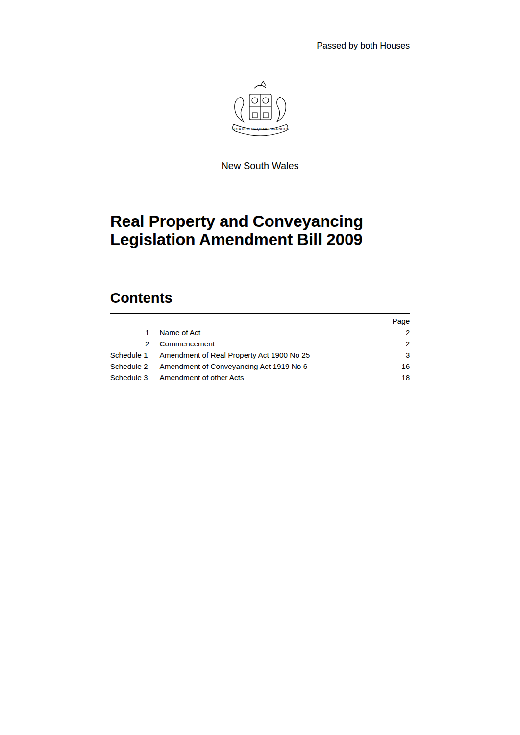Passed by both Houses
New South Wales
Real Property and Conveyancing
Legislation Amendment Bill 2009
Contents
| | | Page |
| 1 | Name of Act | 2 |
| 2 | Commencement | 2 |
| Schedule 1 | Amendment of Real Property Act 1900 No 25 | 3 |
| Schedule 2 | Amendment of Conveyancing Act 1919 No 6 | 16 |
| Schedule 3 | Amendment of other Acts | 18 |